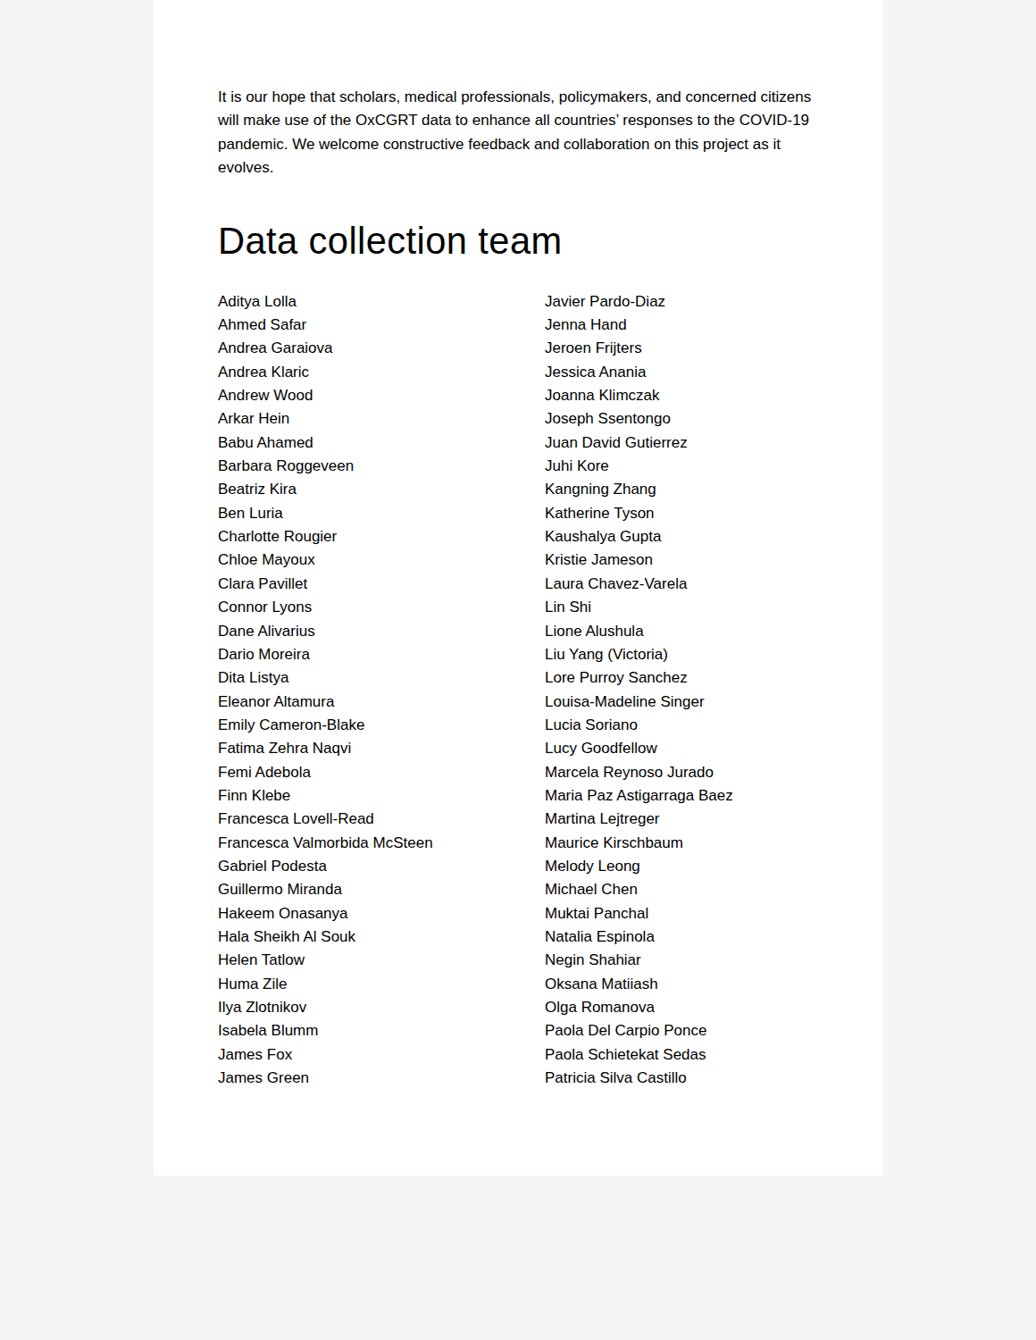It is our hope that scholars, medical professionals, policymakers, and concerned citizens will make use of the OxCGRT data to enhance all countries’ responses to the COVID-19 pandemic. We welcome constructive feedback and collaboration on this project as it evolves.
Data collection team
Aditya Lolla
Ahmed Safar
Andrea Garaiova
Andrea Klaric
Andrew Wood
Arkar Hein
Babu Ahamed
Barbara Roggeveen
Beatriz Kira
Ben Luria
Charlotte Rougier
Chloe Mayoux
Clara Pavillet
Connor Lyons
Dane Alivarius
Dario Moreira
Dita Listya
Eleanor Altamura
Emily Cameron-Blake
Fatima Zehra Naqvi
Femi Adebola
Finn Klebe
Francesca Lovell-Read
Francesca Valmorbida McSteen
Gabriel Podesta
Guillermo Miranda
Hakeem Onasanya
Hala Sheikh Al Souk
Helen Tatlow
Huma Zile
Ilya Zlotnikov
Isabela Blumm
James Fox
James Green
Javier Pardo-Diaz
Jenna Hand
Jeroen Frijters
Jessica Anania
Joanna Klimczak
Joseph Ssentongo
Juan David Gutierrez
Juhi Kore
Kangning Zhang
Katherine Tyson
Kaushalya Gupta
Kristie Jameson
Laura Chavez-Varela
Lin Shi
Lione Alushula
Liu Yang (Victoria)
Lore Purroy Sanchez
Louisa-Madeline Singer
Lucia Soriano
Lucy Goodfellow
Marcela Reynoso Jurado
Maria Paz Astigarraga Baez
Martina Lejtreger
Maurice Kirschbaum
Melody Leong
Michael Chen
Muktai Panchal
Natalia Espinola
Negin Shahiar
Oksana Matiiash
Olga Romanova
Paola Del Carpio Ponce
Paola Schietekat Sedas
Patricia Silva Castillo